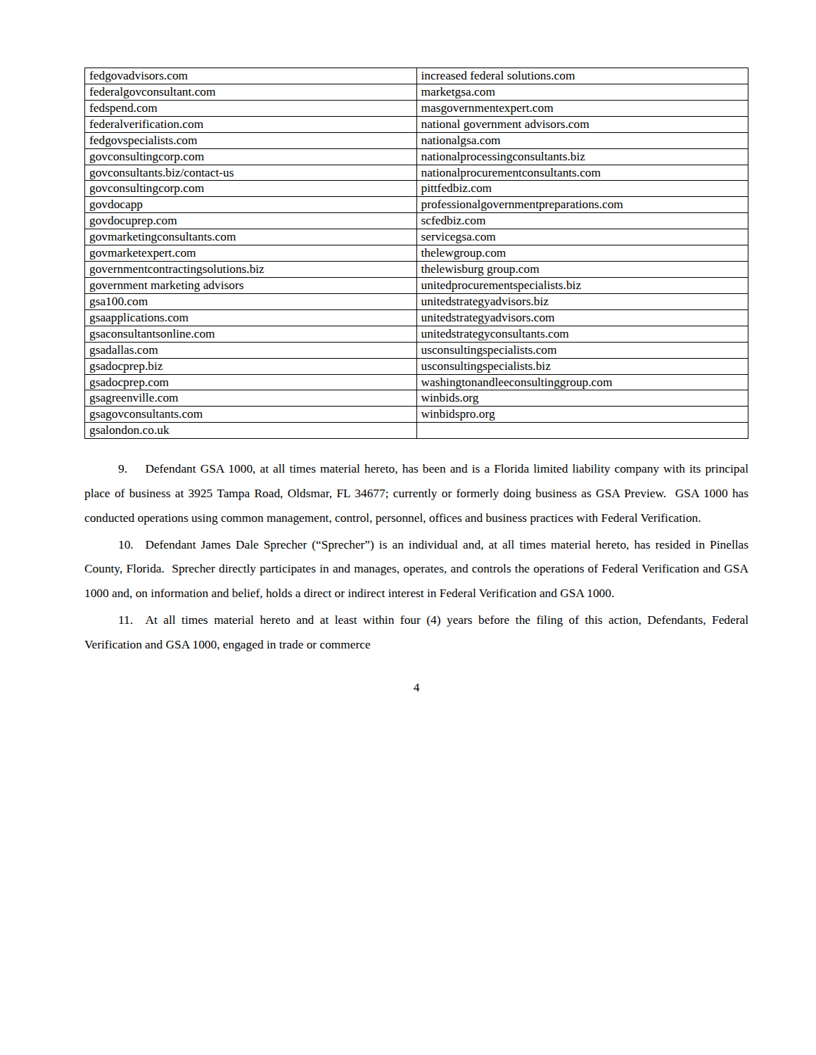| fedgovadvisors.com | increased federal solutions.com |
| federalgovconsultant.com | marketgsa.com |
| fedspend.com | masgovernmentexpert.com |
| federalverification.com | national government advisors.com |
| fedgovspecialists.com | nationalgsa.com |
| govconsultingcorp.com | nationalprocessingconsultants.biz |
| govconsultants.biz/contact-us | nationalprocurementconsultants.com |
| govconsultingcorp.com | pittfedbiz.com |
| govdocapp | professionalgovernmentpreparations.com |
| govdocuprep.com | scfedbiz.com |
| govmarketingconsultants.com | servicegsa.com |
| govmarketexpert.com | thelewgroup.com |
| governmentcontractingsolutions.biz | thelewisburg group.com |
| government marketing advisors | unitedprocurementspecialists.biz |
| gsa100.com | unitedstrategyadvisors.biz |
| gsaapplications.com | unitedstrategyadvisors.com |
| gsaconsultantsonline.com | unitedstrategyconsultants.com |
| gsadallas.com | usconsultingspecialists.com |
| gsadocprep.biz | usconsultingspecialists.biz |
| gsadocprep.com | washingtonandleeconsultinggroup.com |
| gsagreenville.com | winbids.org |
| gsagovconsultants.com | winbidspro.org |
| gsalondon.co.uk | |
9. Defendant GSA 1000, at all times material hereto, has been and is a Florida limited liability company with its principal place of business at 3925 Tampa Road, Oldsmar, FL 34677; currently or formerly doing business as GSA Preview. GSA 1000 has conducted operations using common management, control, personnel, offices and business practices with Federal Verification.
10. Defendant James Dale Sprecher (“Sprecher”) is an individual and, at all times material hereto, has resided in Pinellas County, Florida. Sprecher directly participates in and manages, operates, and controls the operations of Federal Verification and GSA 1000 and, on information and belief, holds a direct or indirect interest in Federal Verification and GSA 1000.
11. At all times material hereto and at least within four (4) years before the filing of this action, Defendants, Federal Verification and GSA 1000, engaged in trade or commerce
4